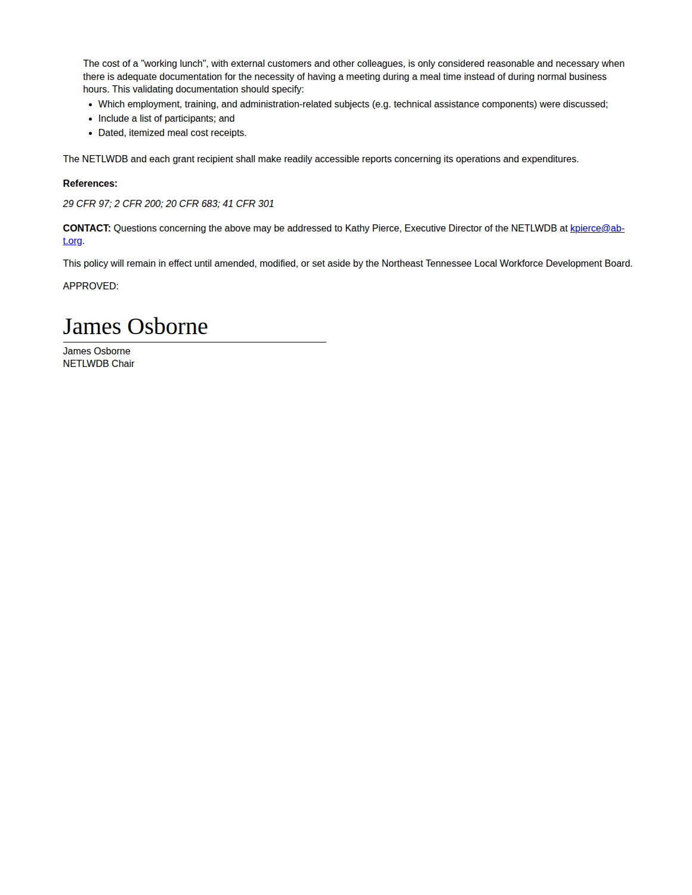The cost of a "working lunch", with external customers and other colleagues, is only considered reasonable and necessary when there is adequate documentation for the necessity of having a meeting during a meal time instead of during normal business hours. This validating documentation should specify:
Which employment, training, and administration-related subjects (e.g. technical assistance components) were discussed;
Include a list of participants; and
Dated, itemized meal cost receipts.
The NETLWDB and each grant recipient shall make readily accessible reports concerning its operations and expenditures.
References:
29 CFR 97; 2 CFR 200; 20 CFR 683; 41 CFR 301
CONTACT: Questions concerning the above may be addressed to Kathy Pierce, Executive Director of the NETLWDB at kpierce@ab-t.org.
This policy will remain in effect until amended, modified, or set aside by the Northeast Tennessee Local Workforce Development Board.
APPROVED:
James Osborne
James Osborne
NETLWDB Chair